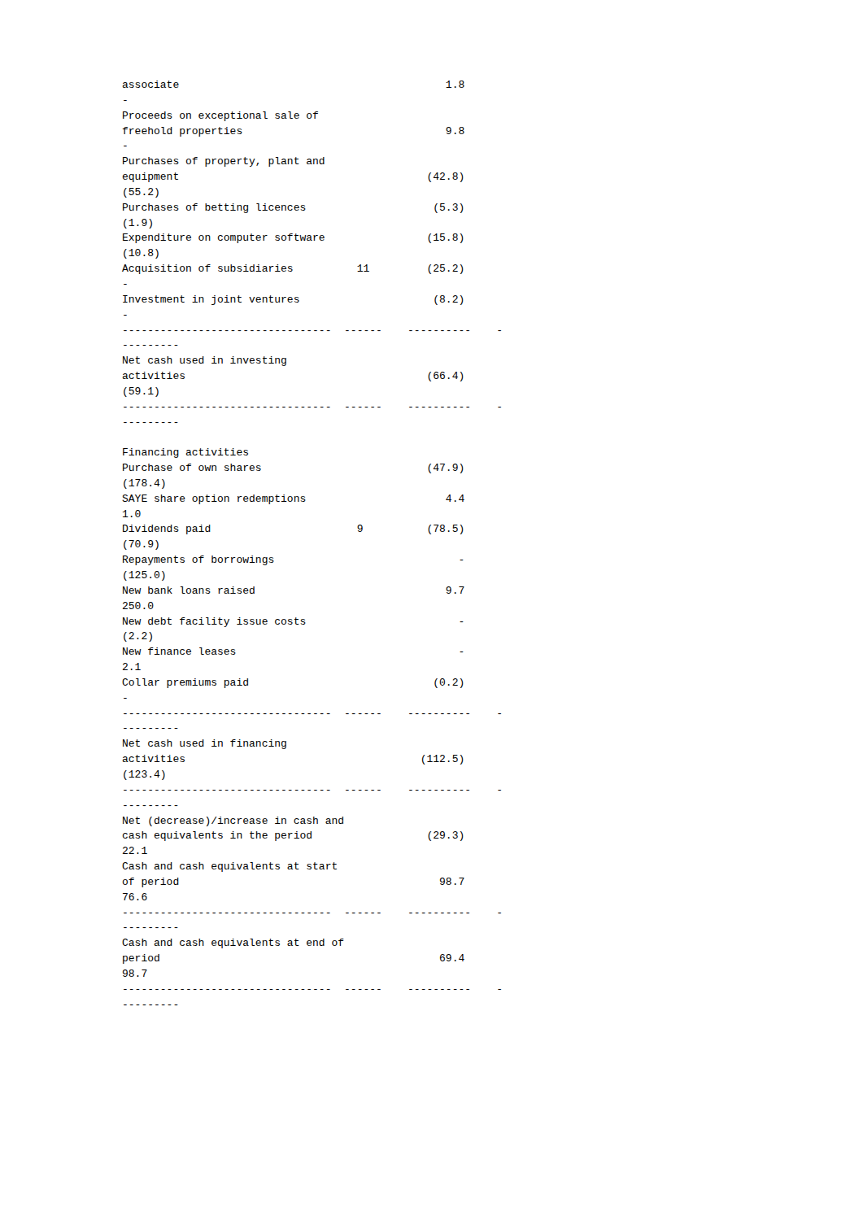associate                                          1.8
-
Proceeds on exceptional sale of
freehold properties                                9.8
-
Purchases of property, plant and
equipment                                       (42.8)
(55.2)
Purchases of betting licences                    (5.3)
(1.9)
Expenditure on computer software                (15.8)
(10.8)
Acquisition of subsidiaries          11         (25.2)
-
Investment in joint ventures                     (8.2)
-
---------------------------------  ------    ----------    -
---------
Net cash used in investing
activities                                      (66.4)
(59.1)
---------------------------------  ------    ----------    -
---------

Financing activities
Purchase of own shares                          (47.9)
(178.4)
SAYE share option redemptions                      4.4
1.0
Dividends paid                       9          (78.5)
(70.9)
Repayments of borrowings                             -
(125.0)
New bank loans raised                              9.7
250.0
New debt facility issue costs                        -
(2.2)
New finance leases                                   -
2.1
Collar premiums paid                             (0.2)
-
---------------------------------  ------    ----------    -
---------
Net cash used in financing
activities                                     (112.5)
(123.4)
---------------------------------  ------    ----------    -
---------
Net (decrease)/increase in cash and
cash equivalents in the period                  (29.3)
22.1
Cash and cash equivalents at start
of period                                         98.7
76.6
---------------------------------  ------    ----------    -
---------
Cash and cash equivalents at end of
period                                            69.4
98.7
---------------------------------  ------    ----------    -
---------